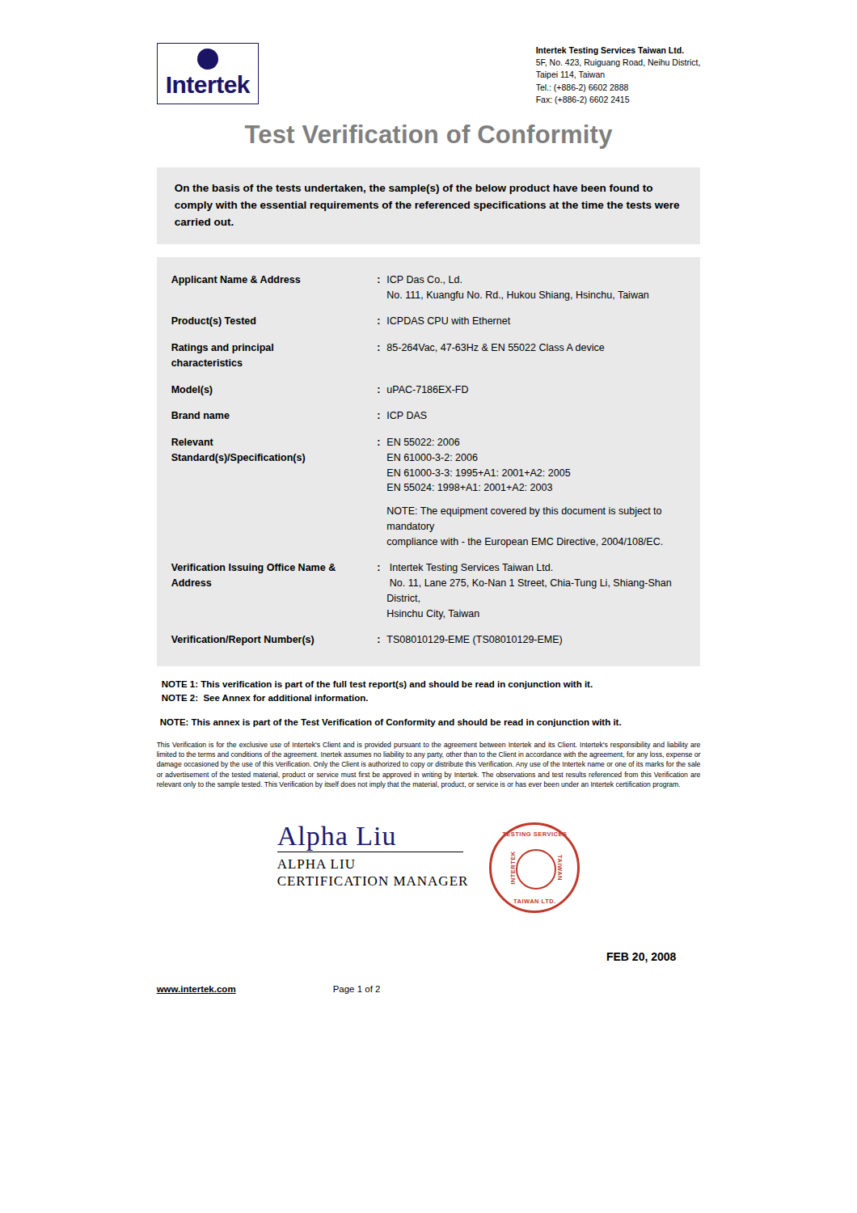Intertek
Intertek Testing Services Taiwan Ltd.
5F, No. 423, Ruiguang Road, Neihu District,
Taipei 114, Taiwan
Tel.: (+886-2) 6602 2888
Fax: (+886-2) 6602 2415
Test Verification of Conformity
On the basis of the tests undertaken, the sample(s) of the below product have been found to comply with the essential requirements of the referenced specifications at the time the tests were carried out.
| Applicant Name & Address | : | ICP Das Co., Ld. No. 111, Kuangfu No. Rd., Hukou Shiang, Hsinchu, Taiwan |
| Product(s) Tested | : | ICPDAS CPU with Ethernet |
| Ratings and principal characteristics | : | 85-264Vac, 47-63Hz & EN 55022 Class A device |
| Model(s) | : | uPAC-7186EX-FD |
| Brand name | : | ICP DAS |
| Relevant Standard(s)/Specification(s) | : | EN 55022: 2006 EN 61000-3-2: 2006 EN 61000-3-3: 1995+A1: 2001+A2: 2005 EN 55024: 1998+A1: 2001+A2: 2003 NOTE: The equipment covered by this document is subject to mandatory compliance with - the European EMC Directive, 2004/108/EC. |
| Verification Issuing Office Name & Address | : | Intertek Testing Services Taiwan Ltd. No. 11, Lane 275, Ko-Nan 1 Street, Chia-Tung Li, Shiang-Shan District, Hsinchu City, Taiwan |
| Verification/Report Number(s) | : | TS08010129-EME (TS08010129-EME) |
NOTE 1: This verification is part of the full test report(s) and should be read in conjunction with it.
NOTE 2: See Annex for additional information.
NOTE: This annex is part of the Test Verification of Conformity and should be read in conjunction with it.
This Verification is for the exclusive use of Intertek's Client and is provided pursuant to the agreement between Intertek and its Client. Intertek's responsibility and liability are limited to the terms and conditions of the agreement. Inertek assumes no liability to any party, other than to the Client in accordance with the agreement, for any loss, expense or damage occasioned by the use of this Verification. Only the Client is authorized to copy or distribute this Verification. Any use of the Intertek name or one of its marks for the sale or advertisement of the tested material, product or service must first be approved in writing by Intertek. The observations and test results referenced from this Verification are relevant only to the sample tested. This Verification by itself does not imply that the material, product, or service is or has ever been under an Intertek certification program.
Alpha Liu
ALPHA LIU
CERTIFICATION MANAGER
TESTING SERVICES
TAIWAN LTD.
INTERTEK
TAIWAN
FEB 20, 2008
www.intertek.com Page 1 of 2